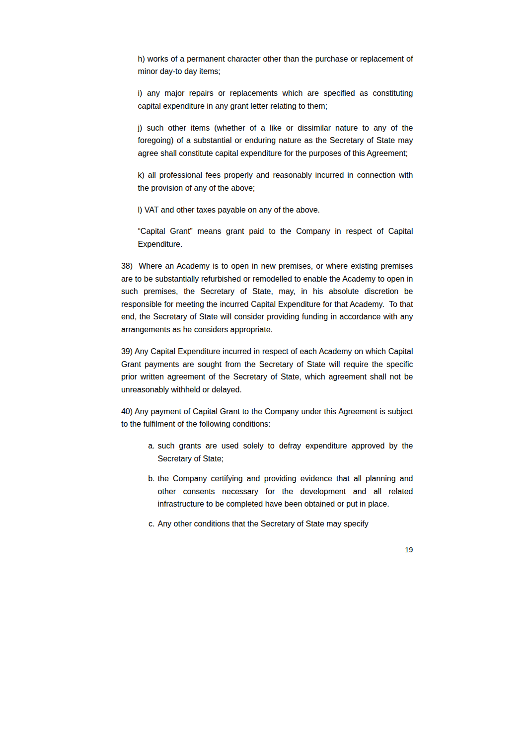h) works of a permanent character other than the purchase or replacement of minor day-to day items;
i) any major repairs or replacements which are specified as constituting capital expenditure in any grant letter relating to them;
j) such other items (whether of a like or dissimilar nature to any of the foregoing) of a substantial or enduring nature as the Secretary of State may agree shall constitute capital expenditure for the purposes of this Agreement;
k) all professional fees properly and reasonably incurred in connection with the provision of any of the above;
l) VAT and other taxes payable on any of the above.
“Capital Grant” means grant paid to the Company in respect of Capital Expenditure.
38) Where an Academy is to open in new premises, or where existing premises are to be substantially refurbished or remodelled to enable the Academy to open in such premises, the Secretary of State, may, in his absolute discretion be responsible for meeting the incurred Capital Expenditure for that Academy. To that end, the Secretary of State will consider providing funding in accordance with any arrangements as he considers appropriate.
39) Any Capital Expenditure incurred in respect of each Academy on which Capital Grant payments are sought from the Secretary of State will require the specific prior written agreement of the Secretary of State, which agreement shall not be unreasonably withheld or delayed.
40) Any payment of Capital Grant to the Company under this Agreement is subject to the fulfilment of the following conditions:
such grants are used solely to defray expenditure approved by the Secretary of State;
the Company certifying and providing evidence that all planning and other consents necessary for the development and all related infrastructure to be completed have been obtained or put in place.
Any other conditions that the Secretary of State may specify
19